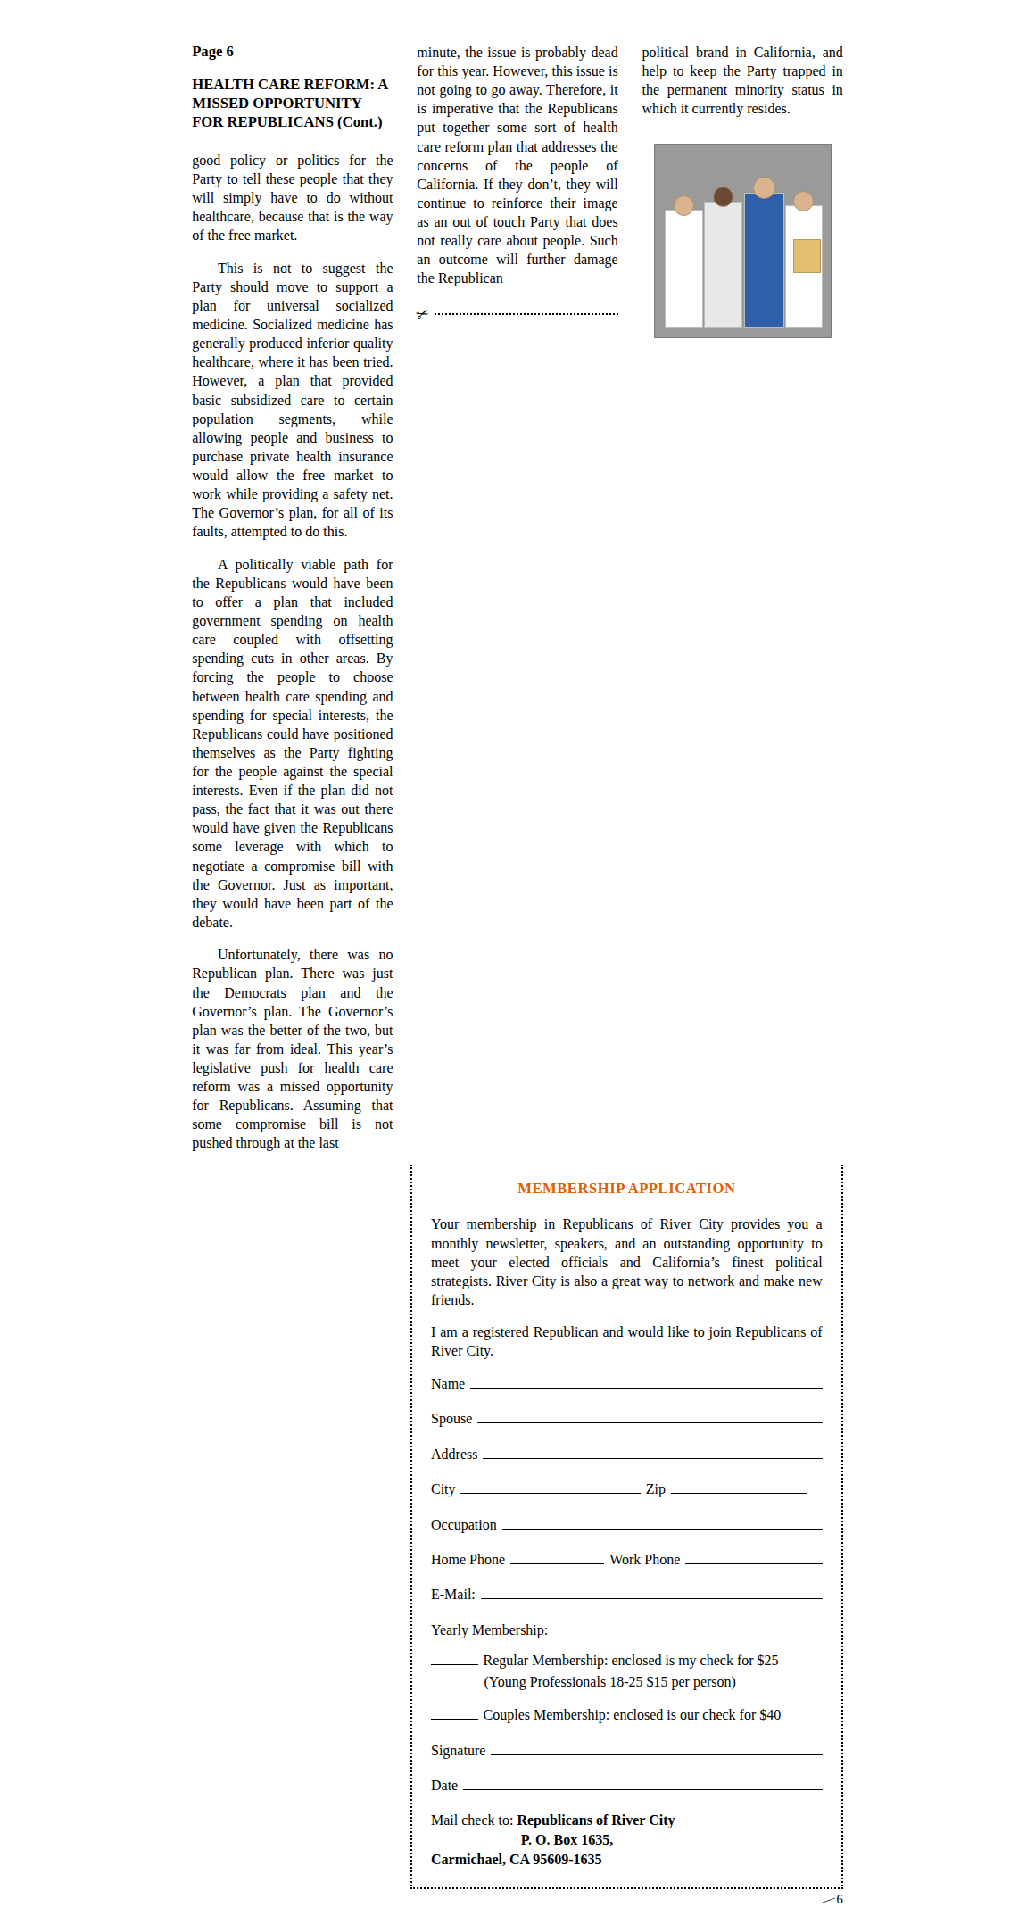Page 6
HEALTH CARE REFORM: A MISSED OPPORTUNITY FOR REPUBLICANS (Cont.)
good policy or politics for the Party to tell these people that they will simply have to do without healthcare, because that is the way of the free market.
This is not to suggest the Party should move to support a plan for universal socialized medicine. Socialized medicine has generally produced inferior quality healthcare, where it has been tried. However, a plan that provided basic subsidized care to certain population segments, while allowing people and business to purchase private health insurance would allow the free market to work while providing a safety net. The Governor’s plan, for all of its faults, attempted to do this.
A politically viable path for the Republicans would have been to offer a plan that included government spending on health care coupled with offsetting spending cuts in other areas. By forcing the people to choose between health care spending and spending for special interests, the Republicans could have positioned themselves as the Party fighting for the people against the special interests. Even if the plan did not pass, the fact that it was out there would have given the Republicans some leverage with which to negotiate a compromise bill with the Governor. Just as important, they would have been part of the debate.
Unfortunately, there was no Republican plan. There was just the Democrats plan and the Governor’s plan. The Governor’s plan was the better of the two, but it was far from ideal. This year’s legislative push for health care reform was a missed opportunity for Republicans. Assuming that some compromise bill is not pushed through at the last
minute, the issue is probably dead for this year. However, this issue is not going to go away. Therefore, it is imperative that the Republicans put together some sort of health care reform plan that addresses the concerns of the people of California. If they don’t, they will continue to reinforce their image as an out of touch Party that does not really care about people. Such an outcome will further damage the Republican
✂
political brand in California, and help to keep the Party trapped in the permanent minority status in which it currently resides.
MEMBERSHIP APPLICATION
Your membership in Republicans of River City provides you a monthly newsletter, speakers, and an outstanding opportunity to meet your elected officials and California’s finest political strategists. River City is also a great way to network and make new friends.
I am a registered Republican and would like to join Republicans of River City.
Name
Spouse
Address
City Zip
Occupation
Home Phone Work Phone
E-Mail:
Yearly Membership:
Regular Membership: enclosed is my check for $25
(Young Professionals 18-25 $15 per person)
Couples Membership: enclosed is our check for $40
Signature
Date
Mail check to: Republicans of River City
P. O. Box 1635,
Carmichael, CA 95609-1635
—6